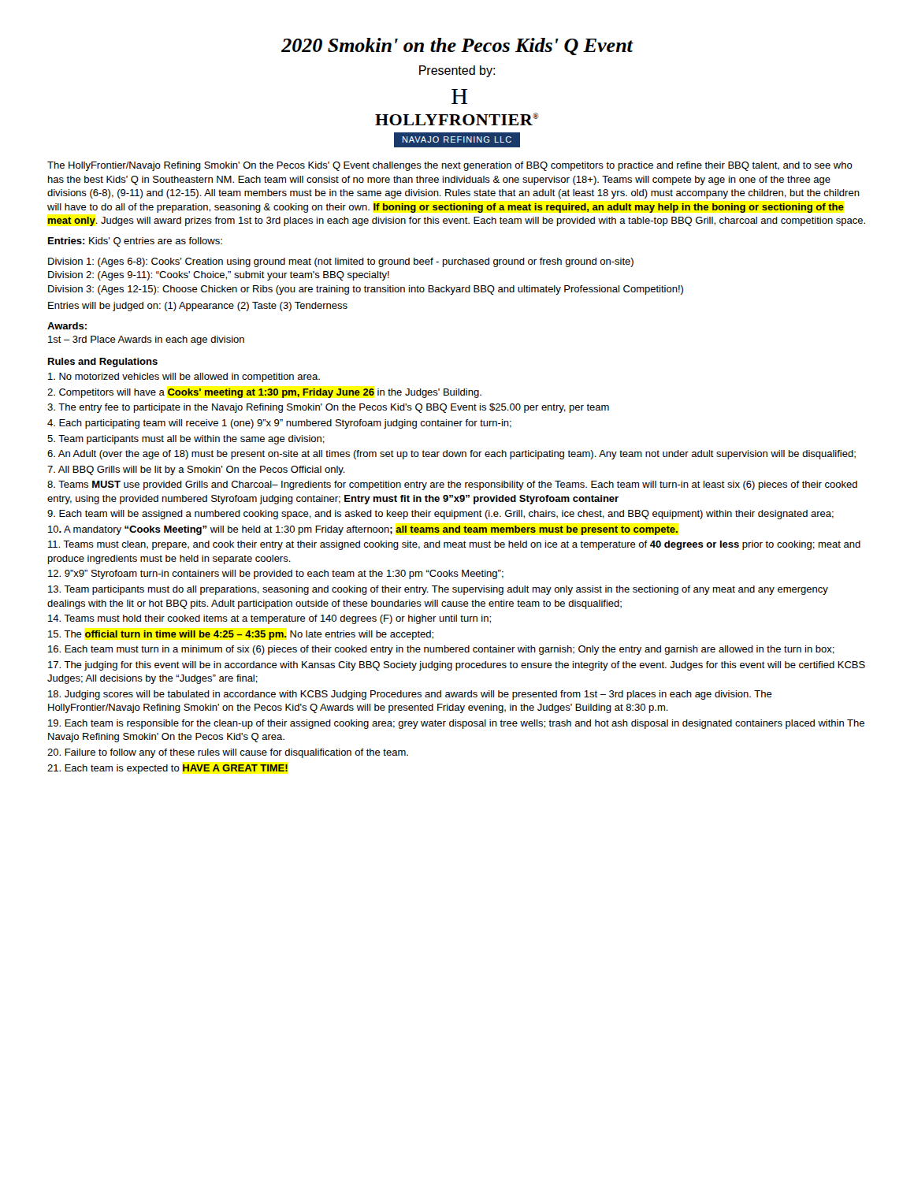2020 Smokin' on the Pecos Kids' Q Event
Presented by:
H
HOLLYFRONTIER®
NAVAJO REFINING LLC
The HollyFrontier/Navajo Refining Smokin' On the Pecos Kids' Q Event challenges the next generation of BBQ competitors to practice and refine their BBQ talent, and to see who has the best Kids' Q in Southeastern NM. Each team will consist of no more than three individuals & one supervisor (18+). Teams will compete by age in one of the three age divisions (6-8), (9-11) and (12-15). All team members must be in the same age division. Rules state that an adult (at least 18 yrs. old) must accompany the children, but the children will have to do all of the preparation, seasoning & cooking on their own. If boning or sectioning of a meat is required, an adult may help in the boning or sectioning of the meat only. Judges will award prizes from 1st to 3rd places in each age division for this event. Each team will be provided with a table-top BBQ Grill, charcoal and competition space.
Entries: Kids' Q entries are as follows:
Division 1: (Ages 6-8): Cooks' Creation using ground meat (not limited to ground beef - purchased ground or fresh ground on-site)
Division 2: (Ages 9-11): “Cooks' Choice,” submit your team's BBQ specialty!
Division 3: (Ages 12-15): Choose Chicken or Ribs (you are training to transition into Backyard BBQ and ultimately Professional Competition!)
Entries will be judged on: (1) Appearance (2) Taste (3) Tenderness
Awards:
1st – 3rd Place Awards in each age division
Rules and Regulations
1. No motorized vehicles will be allowed in competition area.
2. Competitors will have a Cooks' meeting at 1:30 pm, Friday June 26 in the Judges' Building.
3. The entry fee to participate in the Navajo Refining Smokin' On the Pecos Kid's Q BBQ Event is $25.00 per entry, per team
4. Each participating team will receive 1 (one) 9”x 9” numbered Styrofoam judging container for turn-in;
5. Team participants must all be within the same age division;
6. An Adult (over the age of 18) must be present on-site at all times (from set up to tear down for each participating team). Any team not under adult supervision will be disqualified;
7. All BBQ Grills will be lit by a Smokin' On the Pecos Official only.
8. Teams MUST use provided Grills and Charcoal– Ingredients for competition entry are the responsibility of the Teams. Each team will turn-in at least six (6) pieces of their cooked entry, using the provided numbered Styrofoam judging container; Entry must fit in the 9”x9” provided Styrofoam container
9. Each team will be assigned a numbered cooking space, and is asked to keep their equipment (i.e. Grill, chairs, ice chest, and BBQ equipment) within their designated area;
10. A mandatory “Cooks Meeting” will be held at 1:30 pm Friday afternoon; all teams and team members must be present to compete.
11. Teams must clean, prepare, and cook their entry at their assigned cooking site, and meat must be held on ice at a temperature of 40 degrees or less prior to cooking; meat and produce ingredients must be held in separate coolers.
12. 9”x9” Styrofoam turn-in containers will be provided to each team at the 1:30 pm “Cooks Meeting”;
13. Team participants must do all preparations, seasoning and cooking of their entry. The supervising adult may only assist in the sectioning of any meat and any emergency dealings with the lit or hot BBQ pits. Adult participation outside of these boundaries will cause the entire team to be disqualified;
14. Teams must hold their cooked items at a temperature of 140 degrees (F) or higher until turn in;
15. The official turn in time will be 4:25 – 4:35 pm. No late entries will be accepted;
16. Each team must turn in a minimum of six (6) pieces of their cooked entry in the numbered container with garnish; Only the entry and garnish are allowed in the turn in box;
17. The judging for this event will be in accordance with Kansas City BBQ Society judging procedures to ensure the integrity of the event. Judges for this event will be certified KCBS Judges; All decisions by the “Judges” are final;
18. Judging scores will be tabulated in accordance with KCBS Judging Procedures and awards will be presented from 1st – 3rd places in each age division. The HollyFrontier/Navajo Refining Smokin' on the Pecos Kid's Q Awards will be presented Friday evening, in the Judges' Building at 8:30 p.m.
19. Each team is responsible for the clean-up of their assigned cooking area; grey water disposal in tree wells; trash and hot ash disposal in designated containers placed within The Navajo Refining Smokin' On the Pecos Kid's Q area.
20. Failure to follow any of these rules will cause for disqualification of the team.
21. Each team is expected to HAVE A GREAT TIME!